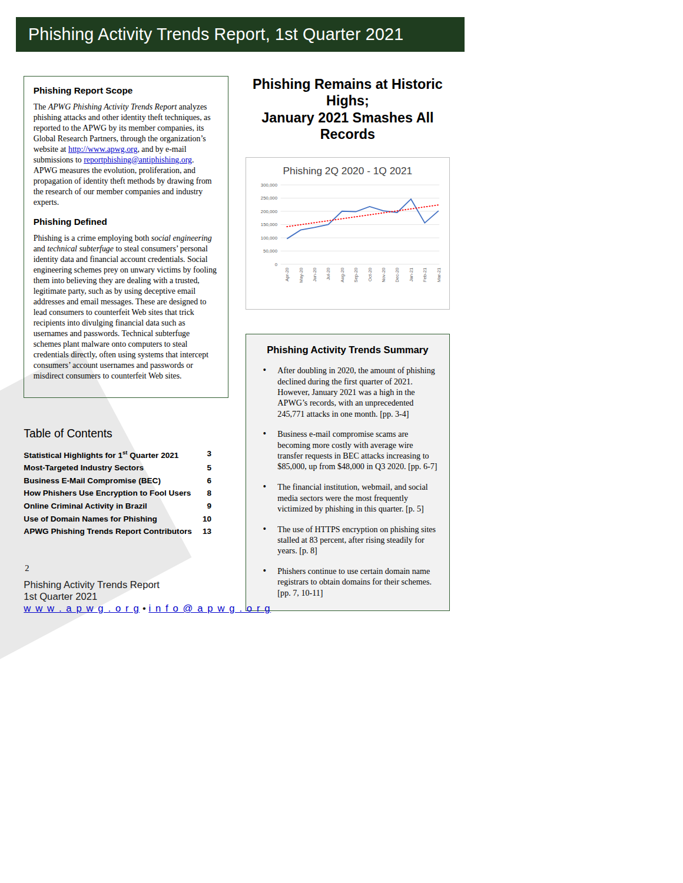Phishing Activity Trends Report, 1st Quarter 2021
Phishing Report Scope
The APWG Phishing Activity Trends Report analyzes phishing attacks and other identity theft techniques, as reported to the APWG by its member companies, its Global Research Partners, through the organization’s website at http://www.apwg.org, and by e-mail submissions to reportphishing@antiphishing.org. APWG measures the evolution, proliferation, and propagation of identity theft methods by drawing from the research of our member companies and industry experts.
Phishing Defined
Phishing is a crime employing both social engineering and technical subterfuge to steal consumers’ personal identity data and financial account credentials. Social engineering schemes prey on unwary victims by fooling them into believing they are dealing with a trusted, legitimate party, such as by using deceptive email addresses and email messages. These are designed to lead consumers to counterfeit Web sites that trick recipients into divulging financial data such as usernames and passwords. Technical subterfuge schemes plant malware onto computers to steal credentials directly, often using systems that intercept consumers’ account usernames and passwords or misdirect consumers to counterfeit Web sites.
Table of Contents
| Statistical Highlights for 1 st Quarter 2021 | 3 |
| Most-Targeted Industry Sectors | 5 |
| Business E-Mail Compromise (BEC) | 6 |
| How Phishers Use Encryption to Fool Users | 8 |
| Online Criminal Activity in Brazil | 9 |
| Use of Domain Names for Phishing | 10 |
| APWG Phishing Trends Report Contributors | 13 |
Phishing Remains at Historic Highs;
January 2021 Smashes All Records
Phishing 2Q 2020 - 1Q 2021
300,000 250,000 200,000 150,000 100,000 50,000 0 Apr-20 May-20 Jun-20 Jul-20 Aug-20 Sep-20 Oct-20 Nov-20 Dec-20 Jan-21 Feb-21 Mar-21
Phishing Activity Trends Summary
After doubling in 2020, the amount of phishing declined during the first quarter of 2021. However, January 2021 was a high in the APWG’s records, with an unprecedented 245,771 attacks in one month. [pp. 3-4]
Business e-mail compromise scams are becoming more costly with average wire transfer requests in BEC attacks increasing to $85,000, up from $48,000 in Q3 2020. [pp. 6-7]
The financial institution, webmail, and social media sectors were the most frequently victimized by phishing in this quarter. [p. 5]
The use of HTTPS encryption on phishing sites stalled at 83 percent, after rising steadily for years. [p. 8]
Phishers continue to use certain domain name registrars to obtain domains for their schemes. [pp. 7, 10-11]
2
Phishing Activity Trends Report
1st Quarter 2021
w w w . a p w g . o r g • i n f o @ a p w g . o r g